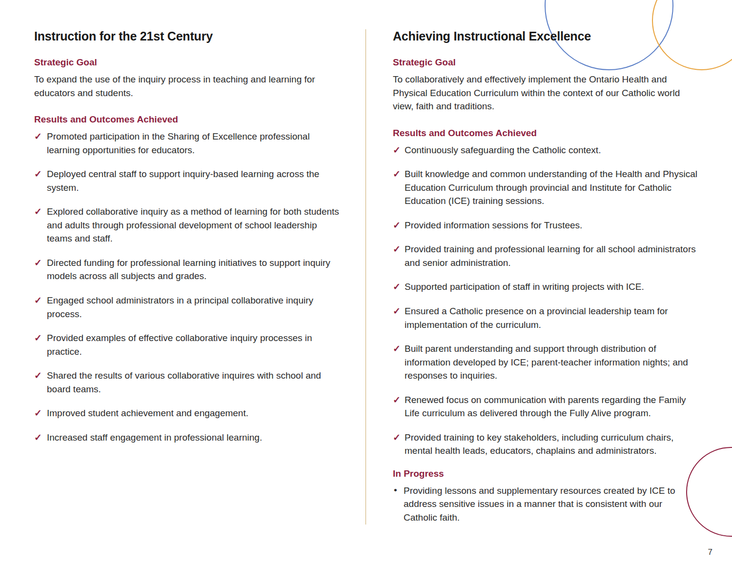Instruction for the 21st Century
Strategic Goal
To expand the use of the inquiry process in teaching and learning for educators and students.
Results and Outcomes Achieved
Promoted participation in the Sharing of Excellence professional learning opportunities for educators.
Deployed central staff to support inquiry-based learning across the system.
Explored collaborative inquiry as a method of learning for both students and adults through professional development of school leadership teams and staff.
Directed funding for professional learning initiatives to support inquiry models across all subjects and grades.
Engaged school administrators in a principal collaborative inquiry process.
Provided examples of effective collaborative inquiry processes in practice.
Shared the results of various collaborative inquires with school and board teams.
Improved student achievement and engagement.
Increased staff engagement in professional learning.
Achieving Instructional Excellence
Strategic Goal
To collaboratively and effectively implement the Ontario Health and Physical Education Curriculum within the context of our Catholic world view, faith and traditions.
Results and Outcomes Achieved
Continuously safeguarding the Catholic context.
Built knowledge and common understanding of the Health and Physical Education Curriculum through provincial and Institute for Catholic Education (ICE) training sessions.
Provided information sessions for Trustees.
Provided training and professional learning for all school administrators and senior administration.
Supported participation of staff in writing projects with ICE.
Ensured a Catholic presence on a provincial leadership team for implementation of the curriculum.
Built parent understanding and support through distribution of information developed by ICE; parent-teacher information nights; and responses to inquiries.
Renewed focus on communication with parents regarding the Family Life curriculum as delivered through the Fully Alive program.
Provided training to key stakeholders, including curriculum chairs, mental health leads, educators, chaplains and administrators.
In Progress
Providing lessons and supplementary resources created by ICE to address sensitive issues in a manner that is consistent with our Catholic faith.
7